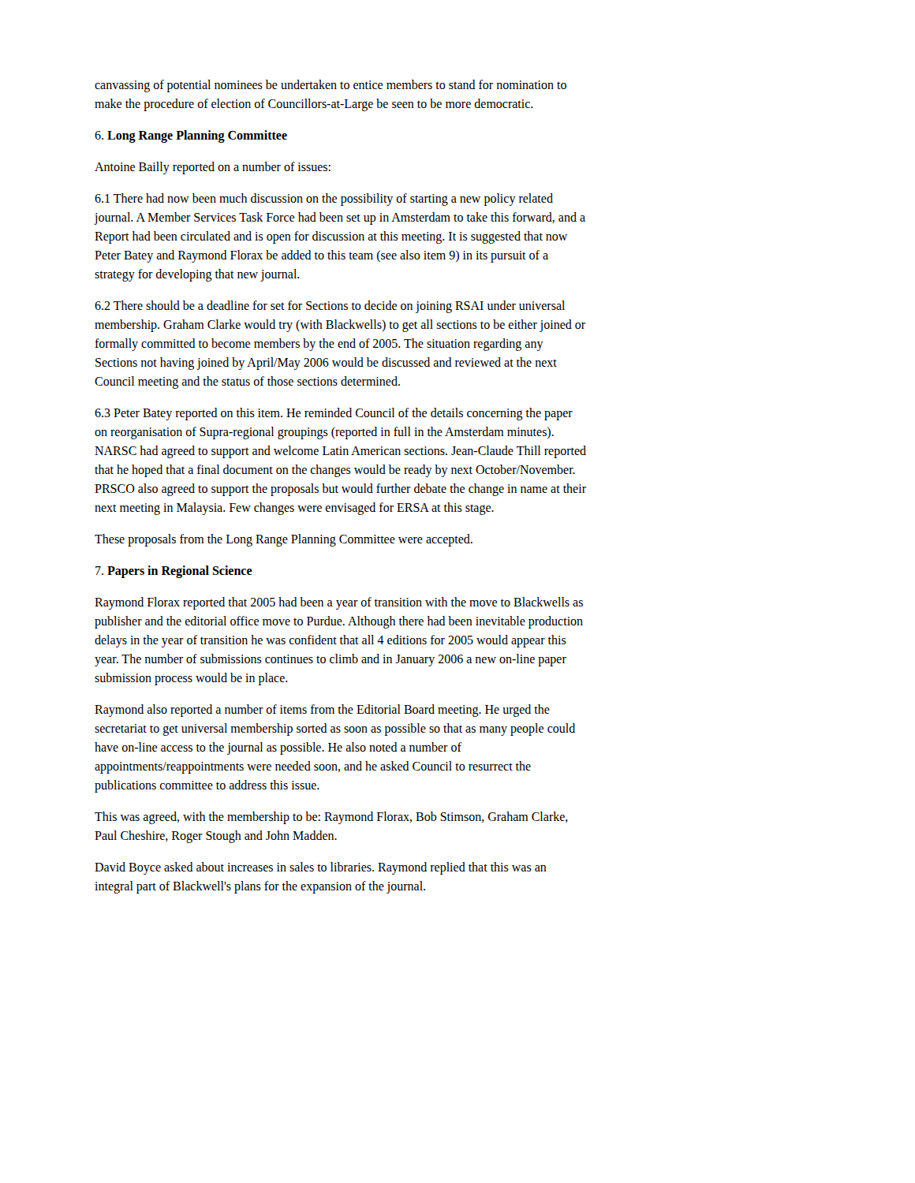canvassing of potential nominees be undertaken to entice members to stand for nomination to make the procedure of election of Councillors-at-Large be seen to be more democratic.
6. Long Range Planning Committee
Antoine Bailly reported on a number of issues:
6.1 There had now been much discussion on the possibility of starting a new policy related journal. A Member Services Task Force had been set up in Amsterdam to take this forward, and a Report had been circulated and is open for discussion at this meeting. It is suggested that now Peter Batey and Raymond Florax be added to this team (see also item 9) in its pursuit of a strategy for developing that new journal.
6.2 There should be a deadline for set for Sections to decide on joining RSAI under universal membership. Graham Clarke would try (with Blackwells) to get all sections to be either joined or formally committed to become members by the end of 2005. The situation regarding any Sections not having joined by April/May 2006 would be discussed and reviewed at the next Council meeting and the status of those sections determined.
6.3 Peter Batey reported on this item. He reminded Council of the details concerning the paper on reorganisation of Supra-regional groupings (reported in full in the Amsterdam minutes). NARSC had agreed to support and welcome Latin American sections. Jean-Claude Thill reported that he hoped that a final document on the changes would be ready by next October/November. PRSCO also agreed to support the proposals but would further debate the change in name at their next meeting in Malaysia. Few changes were envisaged for ERSA at this stage.
These proposals from the Long Range Planning Committee were accepted.
7. Papers in Regional Science
Raymond Florax reported that 2005 had been a year of transition with the move to Blackwells as publisher and the editorial office move to Purdue. Although there had been inevitable production delays in the year of transition he was confident that all 4 editions for 2005 would appear this year. The number of submissions continues to climb and in January 2006 a new on-line paper submission process would be in place.
Raymond also reported a number of items from the Editorial Board meeting. He urged the secretariat to get universal membership sorted as soon as possible so that as many people could have on-line access to the journal as possible. He also noted a number of appointments/reappointments were needed soon, and he asked Council to resurrect the publications committee to address this issue.
This was agreed, with the membership to be: Raymond Florax, Bob Stimson, Graham Clarke, Paul Cheshire, Roger Stough and John Madden.
David Boyce asked about increases in sales to libraries. Raymond replied that this was an integral part of Blackwell's plans for the expansion of the journal.